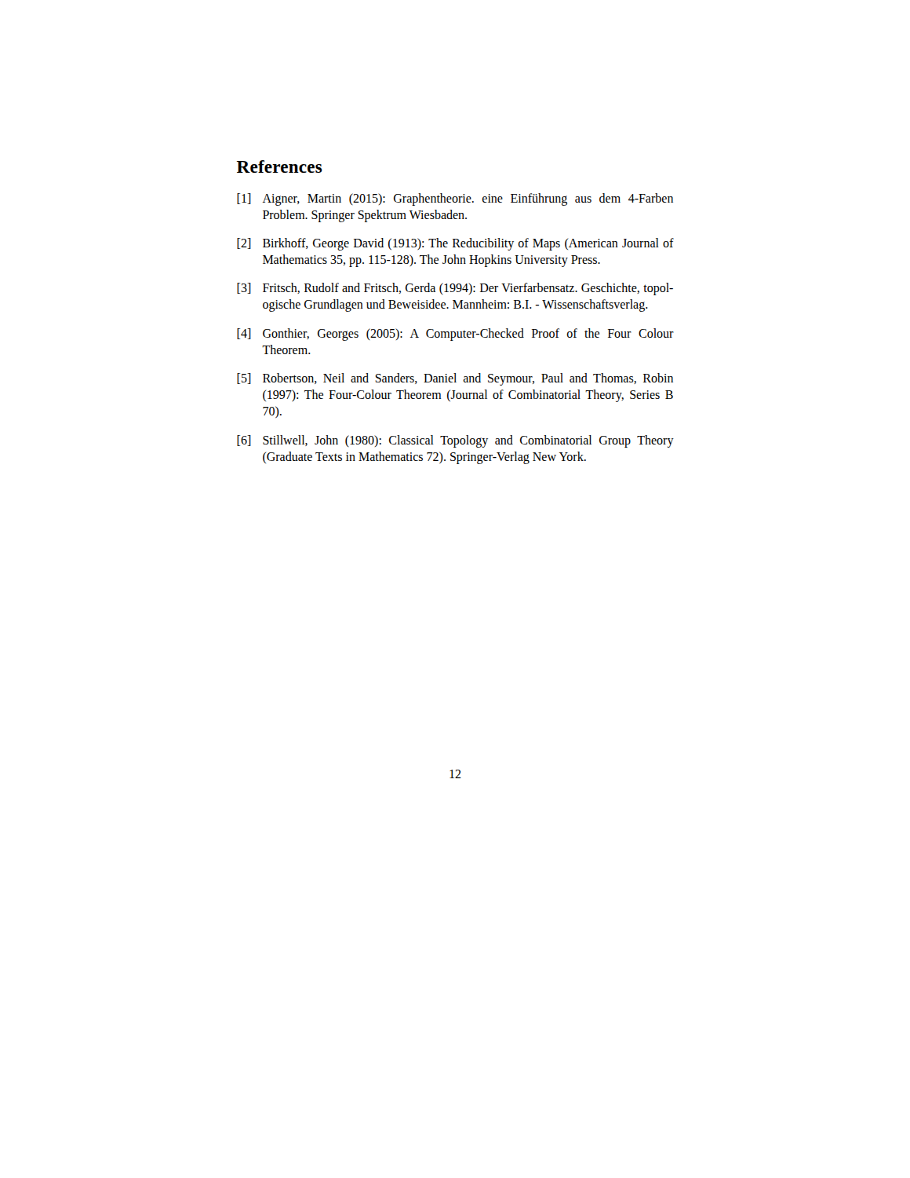References
[1] Aigner, Martin (2015): Graphentheorie. eine Einführung aus dem 4-Farben Problem. Springer Spektrum Wiesbaden.
[2] Birkhoff, George David (1913): The Reducibility of Maps (American Journal of Mathematics 35, pp. 115-128). The John Hopkins University Press.
[3] Fritsch, Rudolf and Fritsch, Gerda (1994): Der Vierfarbensatz. Geschichte, topologische Grundlagen und Beweisidee. Mannheim: B.I. - Wissenschaftsverlag.
[4] Gonthier, Georges (2005): A Computer-Checked Proof of the Four Colour Theorem.
[5] Robertson, Neil and Sanders, Daniel and Seymour, Paul and Thomas, Robin (1997): The Four-Colour Theorem (Journal of Combinatorial Theory, Series B 70).
[6] Stillwell, John (1980): Classical Topology and Combinatorial Group Theory (Graduate Texts in Mathematics 72). Springer-Verlag New York.
12